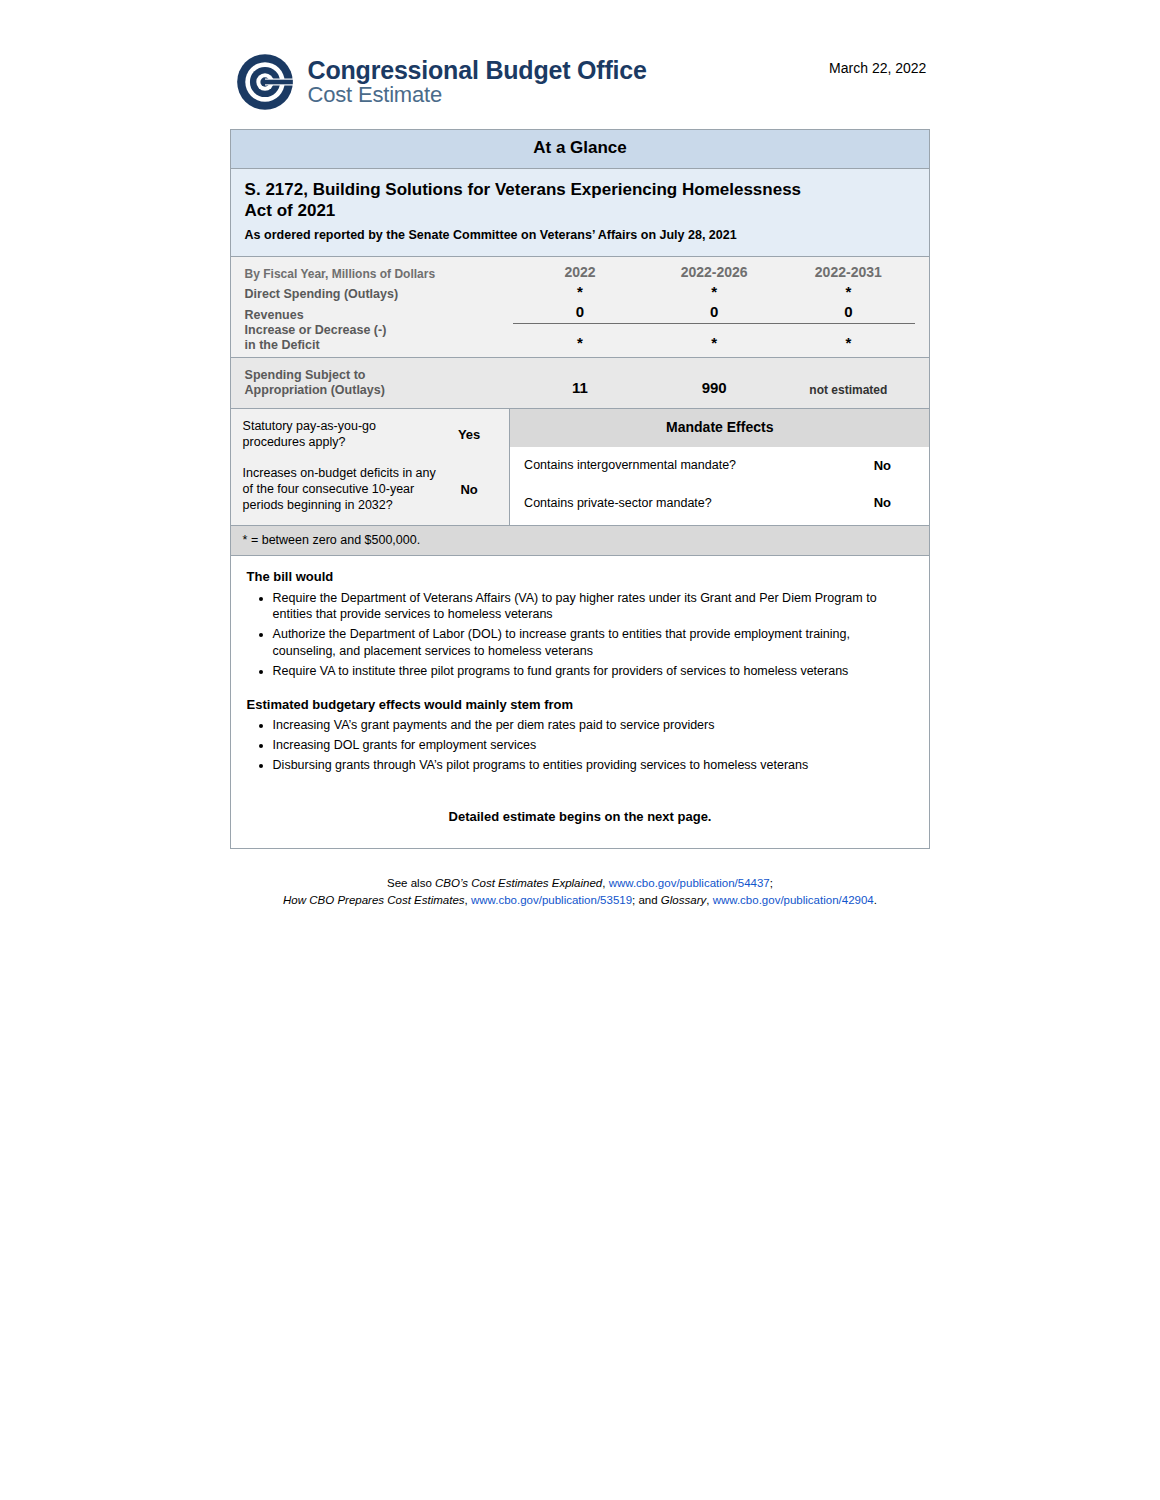Congressional Budget Office
Cost Estimate
March 22, 2022
At a Glance
S. 2172, Building Solutions for Veterans Experiencing Homelessness
Act of 2021
As ordered reported by the Senate Committee on Veterans’ Affairs on July 28, 2021
| By Fiscal Year, Millions of Dollars | 2022 | 2022-2026 | 2022-2031 |
| Direct Spending (Outlays) | * | * | * |
| Revenues | 0 | 0 | 0 |
| Increase or Decrease (-) in the Deficit | * | * | * |
| Spending Subject to Appropriation (Outlays) | 11 | 990 | not estimated |
Statutory pay-as-you-go
procedures apply?
Yes
Increases on-budget deficits in any
of the four consecutive 10-year
periods beginning in 2032?
No
Mandate Effects
Contains intergovernmental mandate?
No
Contains private-sector mandate?
No
* = between zero and $500,000.
The bill would
Require the Department of Veterans Affairs (VA) to pay higher rates under its Grant and Per Diem Program to entities that provide services to homeless veterans
Authorize the Department of Labor (DOL) to increase grants to entities that provide employment training, counseling, and placement services to homeless veterans
Require VA to institute three pilot programs to fund grants for providers of services to homeless veterans
Estimated budgetary effects would mainly stem from
Increasing VA’s grant payments and the per diem rates paid to service providers
Increasing DOL grants for employment services
Disbursing grants through VA’s pilot programs to entities providing services to homeless veterans
Detailed estimate begins on the next page.
See also CBO’s Cost Estimates Explained, www.cbo.gov/publication/54437;
How CBO Prepares Cost Estimates, www.cbo.gov/publication/53519; and Glossary, www.cbo.gov/publication/42904.